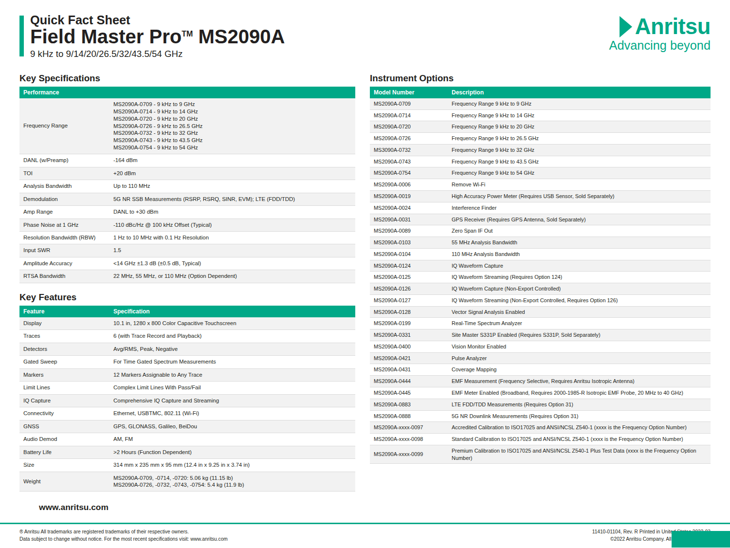Quick Fact Sheet
Field Master ProTM MS2090A
9 kHz to 9/14/20/26.5/32/43.5/54 GHz
Anritsu
Advancing beyond
Key Specifications
| Performance |
| --- |
| Frequency Range | MS2090A-0709 - 9 kHz to 9 GHz MS2090A-0714 - 9 kHz to 14 GHz MS2090A-0720 - 9 kHz to 20 GHz MS2090A-0726 - 9 kHz to 26.5 GHz MS2090A-0732 - 9 kHz to 32 GHz MS2090A-0743 - 9 kHz to 43.5 GHz MS2090A-0754 - 9 kHz to 54 GHz |
| DANL (w/Preamp) | -164 dBm |
| TOI | +20 dBm |
| Analysis Bandwidth | Up to 110 MHz |
| Demodulation | 5G NR SSB Measurements (RSRP, RSRQ, SINR, EVM); LTE (FDD/TDD) |
| Amp Range | DANL to +30 dBm |
| Phase Noise at 1 GHz | -110 dBc/Hz @ 100 kHz Offset (Typical) |
| Resolution Bandwidth (RBW) | 1 Hz to 10 MHz with 0.1 Hz Resolution |
| Input SWR | 1.5 |
| Amplitude Accuracy | <14 GHz ±1.3 dB (±0.5 dB, Typical) |
| RTSA Bandwidth | 22 MHz, 55 MHz, or 110 MHz (Option Dependent) |
Key Features
| Feature | Specification |
| --- | --- |
| Display | 10.1 in, 1280 x 800 Color Capacitive Touchscreen |
| Traces | 6 (with Trace Record and Playback) |
| Detectors | Avg/RMS, Peak, Negative |
| Gated Sweep | For Time Gated Spectrum Measurements |
| Markers | 12 Markers Assignable to Any Trace |
| Limit Lines | Complex Limit Lines With Pass/Fail |
| IQ Capture | Comprehensive IQ Capture and Streaming |
| Connectivity | Ethernet, USBTMC, 802.11 (Wi-Fi) |
| GNSS | GPS, GLONASS, Galileo, BeiDou |
| Audio Demod | AM, FM |
| Battery Life | >2 Hours (Function Dependent) |
| Size | 314 mm x 235 mm x 95 mm (12.4 in x 9.25 in x 3.74 in) |
| Weight | MS2090A-0709, -0714, -0720: 5.06 kg (11.15 lb) MS2090A-0726, -0732, -0743, -0754: 5.4 kg (11.9 lb) |
Instrument Options
| Model Number | Description |
| --- | --- |
| MS2090A-0709 | Frequency Range 9 kHz to 9 GHz |
| MS2090A-0714 | Frequency Range 9 kHz to 14 GHz |
| MS2090A-0720 | Frequency Range 9 kHz to 20 GHz |
| MS2090A-0726 | Frequency Range 9 kHz to 26.5 GHz |
| MS3090A-0732 | Frequency Range 9 kHz to 32 GHz |
| MS2090A-0743 | Frequency Range 9 kHz to 43.5 GHz |
| MS2090A-0754 | Frequency Range 9 kHz to 54 GHz |
| MS2090A-0006 | Remove Wi-Fi |
| MS2090A-0019 | High Accuracy Power Meter (Requires USB Sensor, Sold Separately) |
| MS2090A-0024 | Interference Finder |
| MS2090A-0031 | GPS Receiver (Requires GPS Antenna, Sold Separately) |
| MS2090A-0089 | Zero Span IF Out |
| MS2090A-0103 | 55 MHz Analysis Bandwidth |
| MS2090A-0104 | 110 MHz Analysis Bandwidth |
| MS2090A-0124 | IQ Waveform Capture |
| MS2090A-0125 | IQ Waveform Streaming (Requires Option 124) |
| MS2090A-0126 | IQ Waveform Capture (Non-Export Controlled) |
| MS2090A-0127 | IQ Waveform Streaming (Non-Export Controlled, Requires Option 126) |
| MS2090A-0128 | Vector Signal Analysis Enabled |
| MS2090A-0199 | Real-Time Spectrum Analyzer |
| MS2090A-0331 | Site Master S331P Enabled (Requires S331P, Sold Separately) |
| MS2090A-0400 | Vision Monitor Enabled |
| MS2090A-0421 | Pulse Analyzer |
| MS2090A-0431 | Coverage Mapping |
| MS2090A-0444 | EMF Measurement (Frequency Selective, Requires Anritsu Isotropic Antenna) |
| MS2090A-0445 | EMF Meter Enabled (Broadband, Requires 2000-1985-R Isotropic EMF Probe, 20 MHz to 40 GHz) |
| MS2090A-0883 | LTE FDD/TDD Measurements (Requires Option 31) |
| MS2090A-0888 | 5G NR Downlink Measurements (Requires Option 31) |
| MS2090A-xxxx-0097 | Accredited Calibration to ISO17025 and ANSI/NCSL Z540-1 (xxxx is the Frequency Option Number) |
| MS2090A-xxxx-0098 | Standard Calibration to ISO17025 and ANSI/NCSL Z540-1 (xxxx is the Frequency Option Number) |
| MS2090A-xxxx-0099 | Premium Calibration to ISO17025 and ANSI/NCSL Z540-1 Plus Test Data (xxxx is the Frequency Option Number) |
www.anritsu.com
® Anritsu All trademarks are registered trademarks of their respective owners.
Data subject to change without notice. For the most recent specifications visit: www.anritsu.com
11410-01104, Rev. R Printed in United States 2022-03
©2022 Anritsu Company. All Rights Reserved.